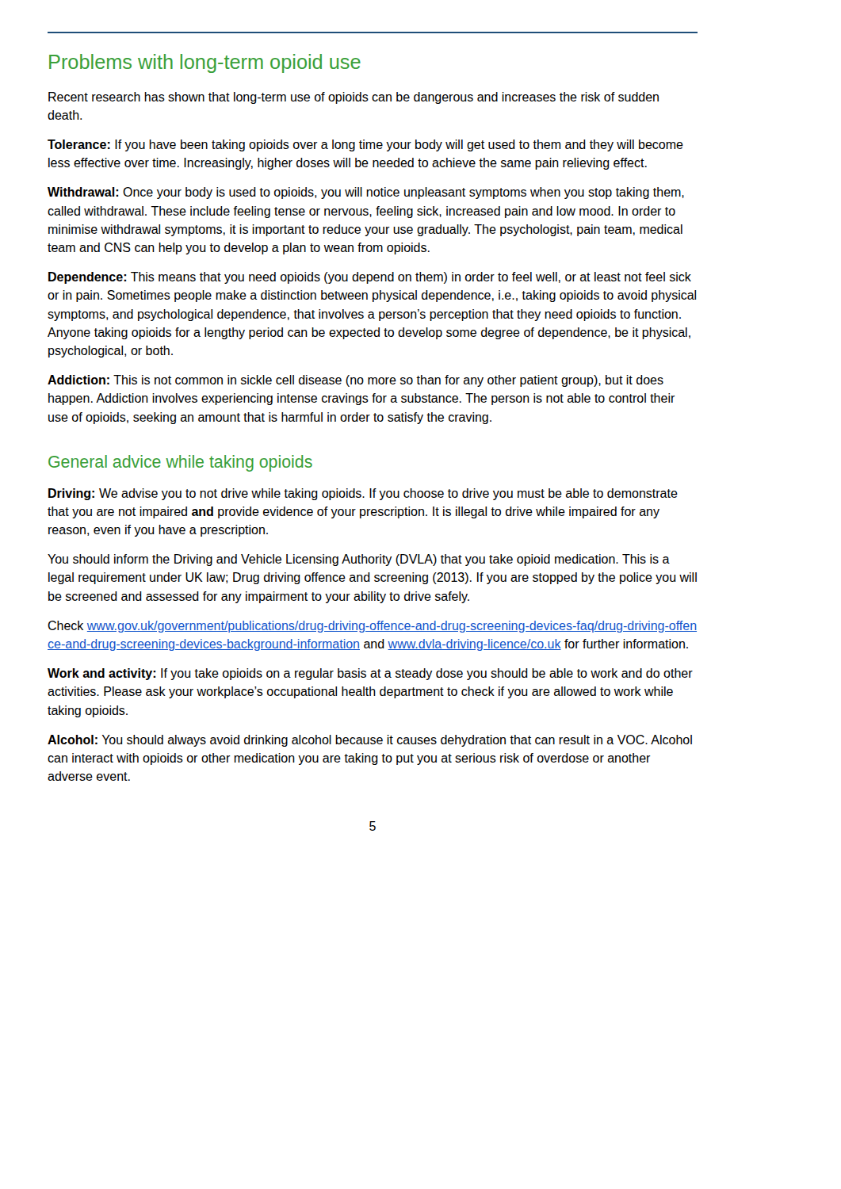Problems with long-term opioid use
Recent research has shown that long-term use of opioids can be dangerous and increases the risk of sudden death.
Tolerance: If you have been taking opioids over a long time your body will get used to them and they will become less effective over time. Increasingly, higher doses will be needed to achieve the same pain relieving effect.
Withdrawal: Once your body is used to opioids, you will notice unpleasant symptoms when you stop taking them, called withdrawal. These include feeling tense or nervous, feeling sick, increased pain and low mood. In order to minimise withdrawal symptoms, it is important to reduce your use gradually. The psychologist, pain team, medical team and CNS can help you to develop a plan to wean from opioids.
Dependence: This means that you need opioids (you depend on them) in order to feel well, or at least not feel sick or in pain. Sometimes people make a distinction between physical dependence, i.e., taking opioids to avoid physical symptoms, and psychological dependence, that involves a person’s perception that they need opioids to function. Anyone taking opioids for a lengthy period can be expected to develop some degree of dependence, be it physical, psychological, or both.
Addiction: This is not common in sickle cell disease (no more so than for any other patient group), but it does happen. Addiction involves experiencing intense cravings for a substance. The person is not able to control their use of opioids, seeking an amount that is harmful in order to satisfy the craving.
General advice while taking opioids
Driving: We advise you to not drive while taking opioids. If you choose to drive you must be able to demonstrate that you are not impaired and provide evidence of your prescription. It is illegal to drive while impaired for any reason, even if you have a prescription.
You should inform the Driving and Vehicle Licensing Authority (DVLA) that you take opioid medication. This is a legal requirement under UK law; Drug driving offence and screening (2013). If you are stopped by the police you will be screened and assessed for any impairment to your ability to drive safely.
Check www.gov.uk/government/publications/drug-driving-offence-and-drug-screening-devices-faq/drug-driving-offence-and-drug-screening-devices-background-information and www.dvla-driving-licence/co.uk for further information.
Work and activity: If you take opioids on a regular basis at a steady dose you should be able to work and do other activities. Please ask your workplace’s occupational health department to check if you are allowed to work while taking opioids.
Alcohol: You should always avoid drinking alcohol because it causes dehydration that can result in a VOC. Alcohol can interact with opioids or other medication you are taking to put you at serious risk of overdose or another adverse event.
5